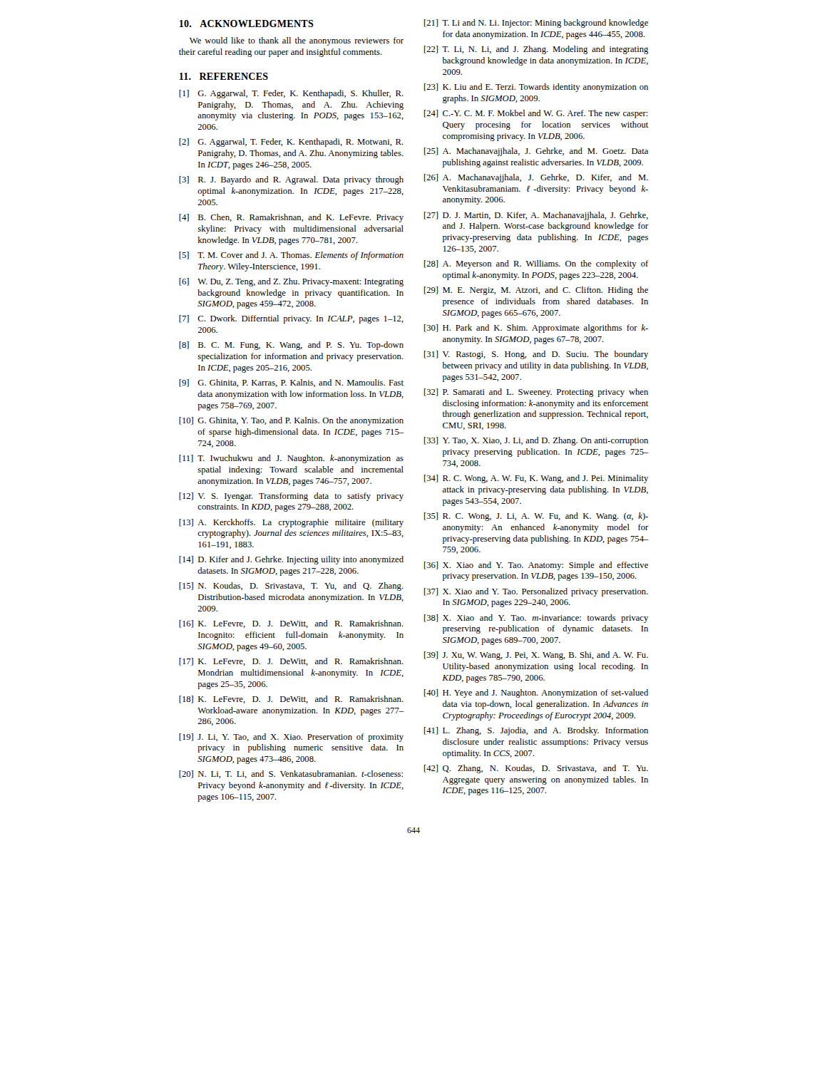10. ACKNOWLEDGMENTS
We would like to thank all the anonymous reviewers for their careful reading our paper and insightful comments.
11. REFERENCES
[1] G. Aggarwal, T. Feder, K. Kenthapadi, S. Khuller, R. Panigrahy, D. Thomas, and A. Zhu. Achieving anonymity via clustering. In PODS, pages 153–162, 2006.
[2] G. Aggarwal, T. Feder, K. Kenthapadi, R. Motwani, R. Panigrahy, D. Thomas, and A. Zhu. Anonymizing tables. In ICDT, pages 246–258, 2005.
[3] R. J. Bayardo and R. Agrawal. Data privacy through optimal k-anonymization. In ICDE, pages 217–228, 2005.
[4] B. Chen, R. Ramakrishnan, and K. LeFevre. Privacy skyline: Privacy with multidimensional adversarial knowledge. In VLDB, pages 770–781, 2007.
[5] T. M. Cover and J. A. Thomas. Elements of Information Theory. Wiley-Interscience, 1991.
[6] W. Du, Z. Teng, and Z. Zhu. Privacy-maxent: Integrating background knowledge in privacy quantification. In SIGMOD, pages 459–472, 2008.
[7] C. Dwork. Differntial privacy. In ICALP, pages 1–12, 2006.
[8] B. C. M. Fung, K. Wang, and P. S. Yu. Top-down specialization for information and privacy preservation. In ICDE, pages 205–216, 2005.
[9] G. Ghinita, P. Karras, P. Kalnis, and N. Mamoulis. Fast data anonymization with low information loss. In VLDB, pages 758–769, 2007.
[10] G. Ghinita, Y. Tao, and P. Kalnis. On the anonymization of sparse high-dimensional data. In ICDE, pages 715–724, 2008.
[11] T. Iwuchukwu and J. Naughton. k-anonymization as spatial indexing: Toward scalable and incremental anonymization. In VLDB, pages 746–757, 2007.
[12] V. S. Iyengar. Transforming data to satisfy privacy constraints. In KDD, pages 279–288, 2002.
[13] A. Kerckhoffs. La cryptographie militaire (military cryptography). Journal des sciences militaires, IX:5–83, 161–191, 1883.
[14] D. Kifer and J. Gehrke. Injecting uility into anonymized datasets. In SIGMOD, pages 217–228, 2006.
[15] N. Koudas, D. Srivastava, T. Yu, and Q. Zhang. Distribution-based microdata anonymization. In VLDB, 2009.
[16] K. LeFevre, D. J. DeWitt, and R. Ramakrishnan. Incognito: efficient full-domain k-anonymity. In SIGMOD, pages 49–60, 2005.
[17] K. LeFevre, D. J. DeWitt, and R. Ramakrishnan. Mondrian multidimensional k-anonymity. In ICDE, pages 25–35, 2006.
[18] K. LeFevre, D. J. DeWitt, and R. Ramakrishnan. Workload-aware anonymization. In KDD, pages 277–286, 2006.
[19] J. Li, Y. Tao, and X. Xiao. Preservation of proximity privacy in publishing numeric sensitive data. In SIGMOD, pages 473–486, 2008.
[20] N. Li, T. Li, and S. Venkatasubramanian. t-closeness: Privacy beyond k-anonymity and ℓ-diversity. In ICDE, pages 106–115, 2007.
[21] T. Li and N. Li. Injector: Mining background knowledge for data anonymization. In ICDE, pages 446–455, 2008.
[22] T. Li, N. Li, and J. Zhang. Modeling and integrating background knowledge in data anonymization. In ICDE, 2009.
[23] K. Liu and E. Terzi. Towards identity anonymization on graphs. In SIGMOD, 2009.
[24] C.-Y. C. M. F. Mokbel and W. G. Aref. The new casper: Query procesing for location services without compromising privacy. In VLDB, 2006.
[25] A. Machanavajjhala, J. Gehrke, and M. Goetz. Data publishing against realistic adversaries. In VLDB, 2009.
[26] A. Machanavajjhala, J. Gehrke, D. Kifer, and M. Venkitasubramaniam. ℓ-diversity: Privacy beyond k-anonymity. 2006.
[27] D. J. Martin, D. Kifer, A. Machanavajjhala, J. Gehrke, and J. Halpern. Worst-case background knowledge for privacy-preserving data publishing. In ICDE, pages 126–135, 2007.
[28] A. Meyerson and R. Williams. On the complexity of optimal k-anonymity. In PODS, pages 223–228, 2004.
[29] M. E. Nergiz, M. Atzori, and C. Clifton. Hiding the presence of individuals from shared databases. In SIGMOD, pages 665–676, 2007.
[30] H. Park and K. Shim. Approximate algorithms for k-anonymity. In SIGMOD, pages 67–78, 2007.
[31] V. Rastogi, S. Hong, and D. Suciu. The boundary between privacy and utility in data publishing. In VLDB, pages 531–542, 2007.
[32] P. Samarati and L. Sweeney. Protecting privacy when disclosing information: k-anonymity and its enforcement through generlization and suppression. Technical report, CMU, SRI, 1998.
[33] Y. Tao, X. Xiao, J. Li, and D. Zhang. On anti-corruption privacy preserving publication. In ICDE, pages 725–734, 2008.
[34] R. C. Wong, A. W. Fu, K. Wang, and J. Pei. Minimality attack in privacy-preserving data publishing. In VLDB, pages 543–554, 2007.
[35] R. C. Wong, J. Li, A. W. Fu, and K. Wang. (α, k)-anonymity: An enhanced k-anonymity model for privacy-preserving data publishing. In KDD, pages 754–759, 2006.
[36] X. Xiao and Y. Tao. Anatomy: Simple and effective privacy preservation. In VLDB, pages 139–150, 2006.
[37] X. Xiao and Y. Tao. Personalized privacy preservation. In SIGMOD, pages 229–240, 2006.
[38] X. Xiao and Y. Tao. m-invariance: towards privacy preserving re-publication of dynamic datasets. In SIGMOD, pages 689–700, 2007.
[39] J. Xu, W. Wang, J. Pei, X. Wang, B. Shi, and A. W. Fu. Utility-based anonymization using local recoding. In KDD, pages 785–790, 2006.
[40] H. Yeye and J. Naughton. Anonymization of set-valued data via top-down, local generalization. In Advances in Cryptography: Proceedings of Eurocrypt 2004, 2009.
[41] L. Zhang, S. Jajodia, and A. Brodsky. Information disclosure under realistic assumptions: Privacy versus optimality. In CCS, 2007.
[42] Q. Zhang, N. Koudas, D. Srivastava, and T. Yu. Aggregate query answering on anonymized tables. In ICDE, pages 116–125, 2007.
644